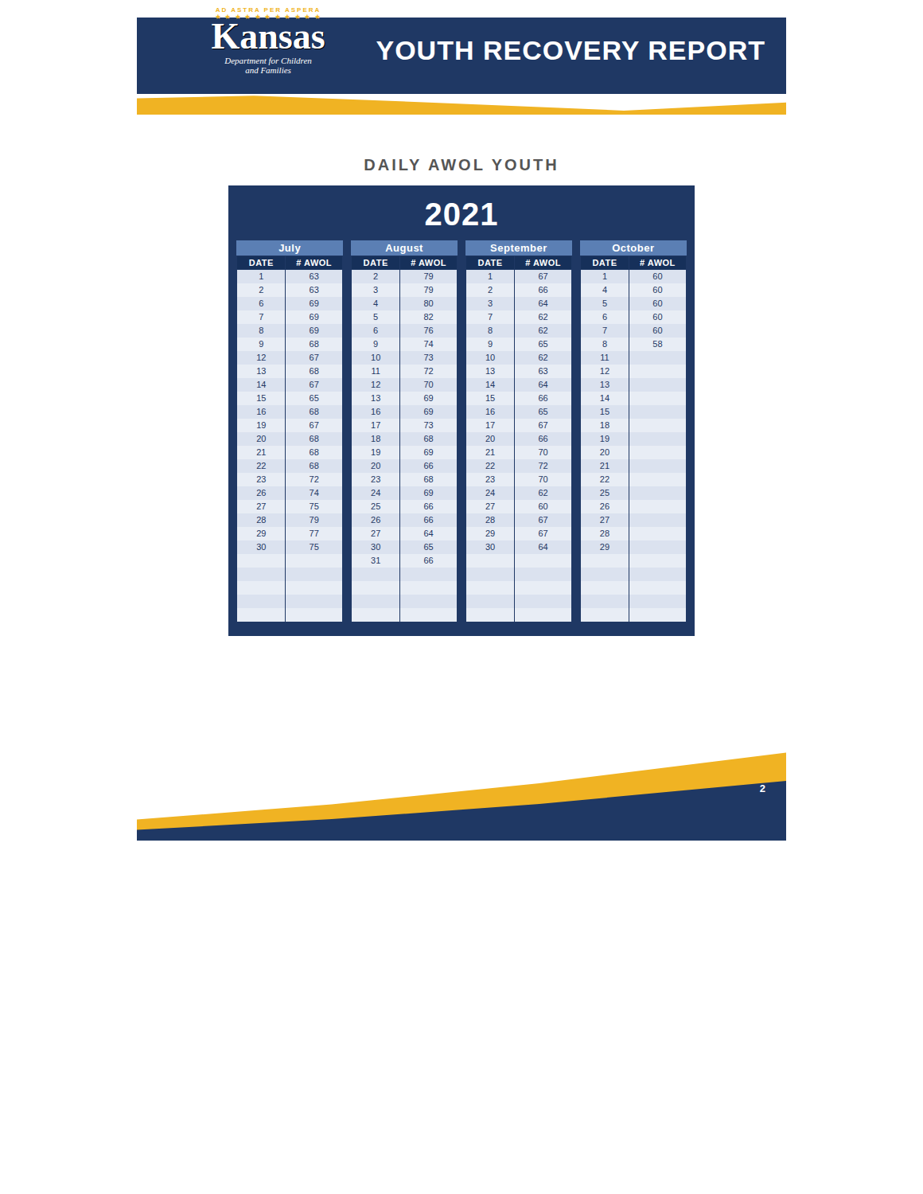Ad Astra Per Aspera
★ ★ ★ ★ ★ ★ ★ ★ ★ ★ ★
Kansas
Department for Children
and Families
Youth Recovery Report
Daily AWOL Youth
2021
July
| DATE | # AWOL |
| --- | --- |
| 1 | 63 |
| 2 | 63 |
| 6 | 69 |
| 7 | 69 |
| 8 | 69 |
| 9 | 68 |
| 12 | 67 |
| 13 | 68 |
| 14 | 67 |
| 15 | 65 |
| 16 | 68 |
| 19 | 67 |
| 20 | 68 |
| 21 | 68 |
| 22 | 68 |
| 23 | 72 |
| 26 | 74 |
| 27 | 75 |
| 28 | 79 |
| 29 | 77 |
| 30 | 75 |
August
| DATE | # AWOL |
| --- | --- |
| 2 | 79 |
| 3 | 79 |
| 4 | 80 |
| 5 | 82 |
| 6 | 76 |
| 9 | 74 |
| 10 | 73 |
| 11 | 72 |
| 12 | 70 |
| 13 | 69 |
| 16 | 69 |
| 17 | 73 |
| 18 | 68 |
| 19 | 69 |
| 20 | 66 |
| 23 | 68 |
| 24 | 69 |
| 25 | 66 |
| 26 | 66 |
| 27 | 64 |
| 30 | 65 |
| 31 | 66 |
September
| DATE | # AWOL |
| --- | --- |
| 1 | 67 |
| 2 | 66 |
| 3 | 64 |
| 7 | 62 |
| 8 | 62 |
| 9 | 65 |
| 10 | 62 |
| 13 | 63 |
| 14 | 64 |
| 15 | 66 |
| 16 | 65 |
| 17 | 67 |
| 20 | 66 |
| 21 | 70 |
| 22 | 72 |
| 23 | 70 |
| 24 | 62 |
| 27 | 60 |
| 28 | 67 |
| 29 | 67 |
| 30 | 64 |
October
| DATE | # AWOL |
| --- | --- |
| 1 | 60 |
| 4 | 60 |
| 5 | 60 |
| 6 | 60 |
| 7 | 60 |
| 8 | 58 |
| 11 | |
| 12 | |
| 13 | |
| 14 | |
| 15 | |
| 18 | |
| 19 | |
| 20 | |
| 21 | |
| 22 | |
| 25 | |
| 26 | |
| 27 | |
| 28 | |
| 29 | |
2